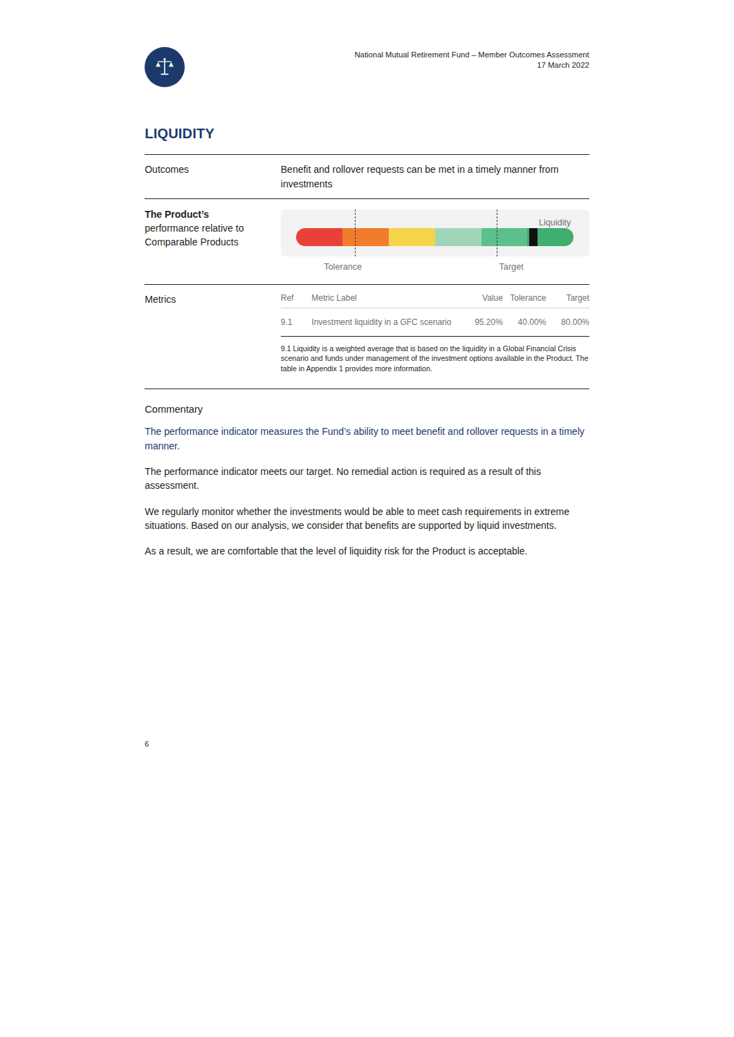National Mutual Retirement Fund – Member Outcomes Assessment
17 March 2022
LIQUIDITY
| Outcomes | Benefit and rollover requests can be met in a timely manner from investments |
| The Product’s performance relative to Comparable Products | Liquidity Tolerance Target |
| Metrics | / Ref / Metric Label / Value / Tolerance / Target / / --- / --- / --- / --- / --- / / 9.1 / Investment liquidity in a GFC scenario / 95.20% / 40.00% / 80.00% / 9.1 Liquidity is a weighted average that is based on the liquidity in a Global Financial Crisis scenario and funds under management of the investment options available in the Product. The table in Appendix 1 provides more information. |
Commentary
The performance indicator measures the Fund’s ability to meet benefit and rollover requests in a timely manner.
The performance indicator meets our target. No remedial action is required as a result of this assessment.
We regularly monitor whether the investments would be able to meet cash requirements in extreme situations. Based on our analysis, we consider that benefits are supported by liquid investments.
As a result, we are comfortable that the level of liquidity risk for the Product is acceptable.
6